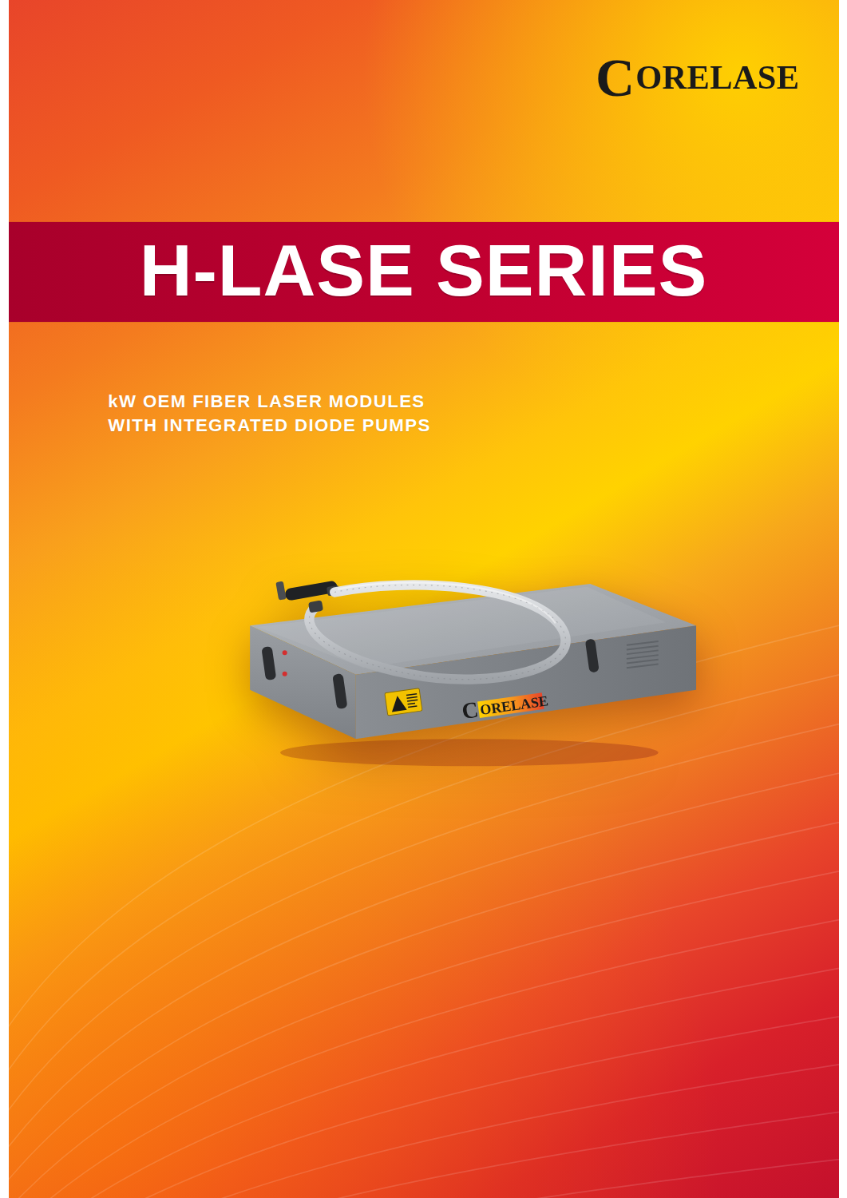CORELASE
H-LASE SERIES
kW OEM FIBER LASER MODULES
WITH INTEGRATED DIODE PUMPS
C ORELASE